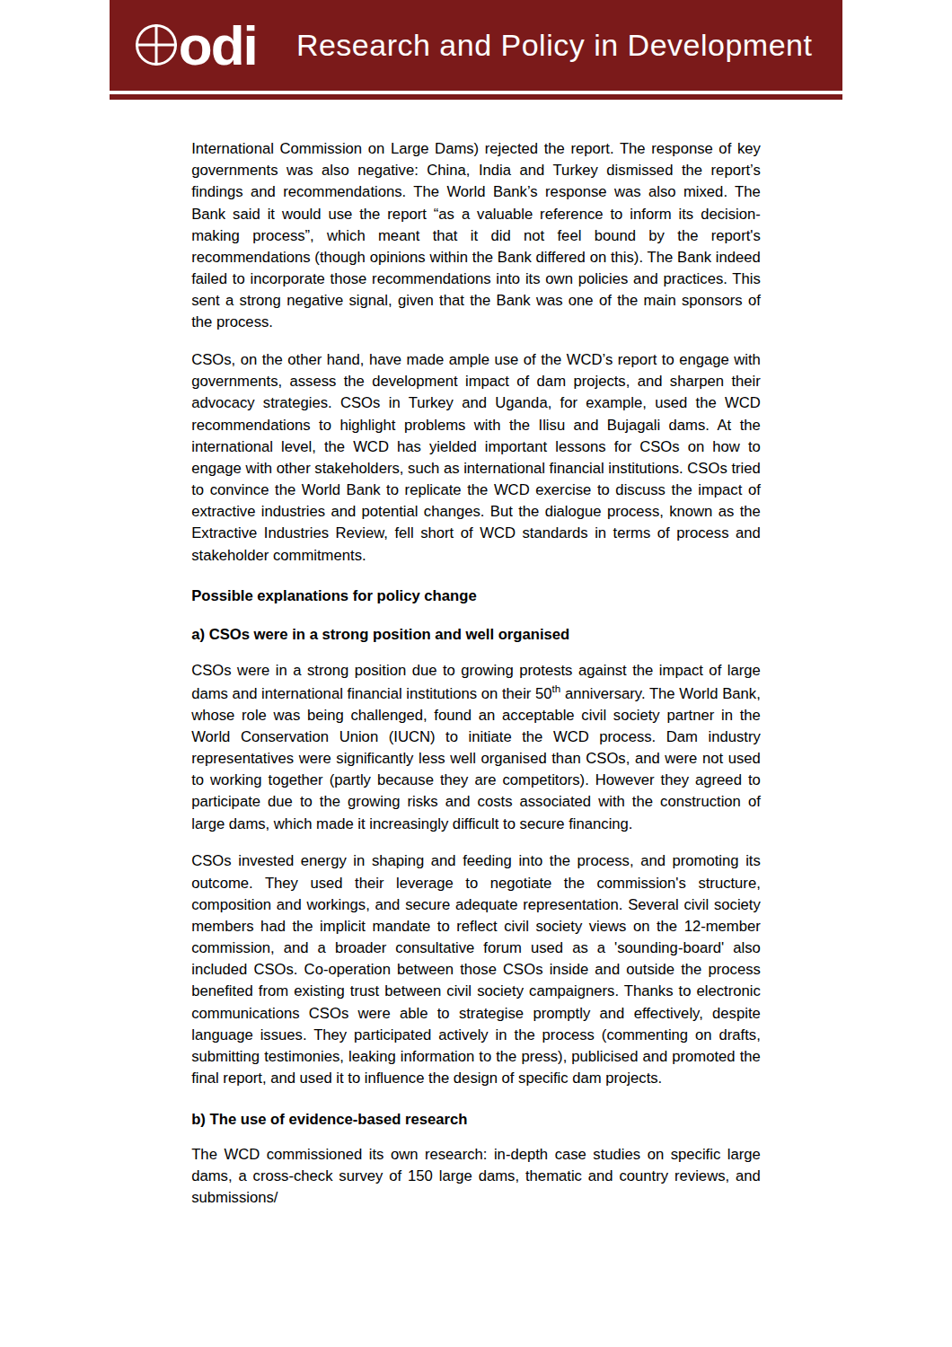odi
Research and Policy in Development
International Commission on Large Dams) rejected the report. The response of key governments was also negative: China, India and Turkey dismissed the report’s findings and recommendations. The World Bank’s response was also mixed. The Bank said it would use the report “as a valuable reference to inform its decision-making process”, which meant that it did not feel bound by the report's recommendations (though opinions within the Bank differed on this). The Bank indeed failed to incorporate those recommendations into its own policies and practices. This sent a strong negative signal, given that the Bank was one of the main sponsors of the process.
CSOs, on the other hand, have made ample use of the WCD’s report to engage with governments, assess the development impact of dam projects, and sharpen their advocacy strategies. CSOs in Turkey and Uganda, for example, used the WCD recommendations to highlight problems with the Ilisu and Bujagali dams. At the international level, the WCD has yielded important lessons for CSOs on how to engage with other stakeholders, such as international financial institutions. CSOs tried to convince the World Bank to replicate the WCD exercise to discuss the impact of extractive industries and potential changes. But the dialogue process, known as the Extractive Industries Review, fell short of WCD standards in terms of process and stakeholder commitments.
Possible explanations for policy change
a) CSOs were in a strong position and well organised
CSOs were in a strong position due to growing protests against the impact of large dams and international financial institutions on their 50th anniversary. The World Bank, whose role was being challenged, found an acceptable civil society partner in the World Conservation Union (IUCN) to initiate the WCD process. Dam industry representatives were significantly less well organised than CSOs, and were not used to working together (partly because they are competitors). However they agreed to participate due to the growing risks and costs associated with the construction of large dams, which made it increasingly difficult to secure financing.
CSOs invested energy in shaping and feeding into the process, and promoting its outcome. They used their leverage to negotiate the commission's structure, composition and workings, and secure adequate representation. Several civil society members had the implicit mandate to reflect civil society views on the 12-member commission, and a broader consultative forum used as a 'sounding-board' also included CSOs. Co-operation between those CSOs inside and outside the process benefited from existing trust between civil society campaigners. Thanks to electronic communications CSOs were able to strategise promptly and effectively, despite language issues. They participated actively in the process (commenting on drafts, submitting testimonies, leaking information to the press), publicised and promoted the final report, and used it to influence the design of specific dam projects.
b) The use of evidence-based research
The WCD commissioned its own research: in-depth case studies on specific large dams, a cross-check survey of 150 large dams, thematic and country reviews, and submissions/